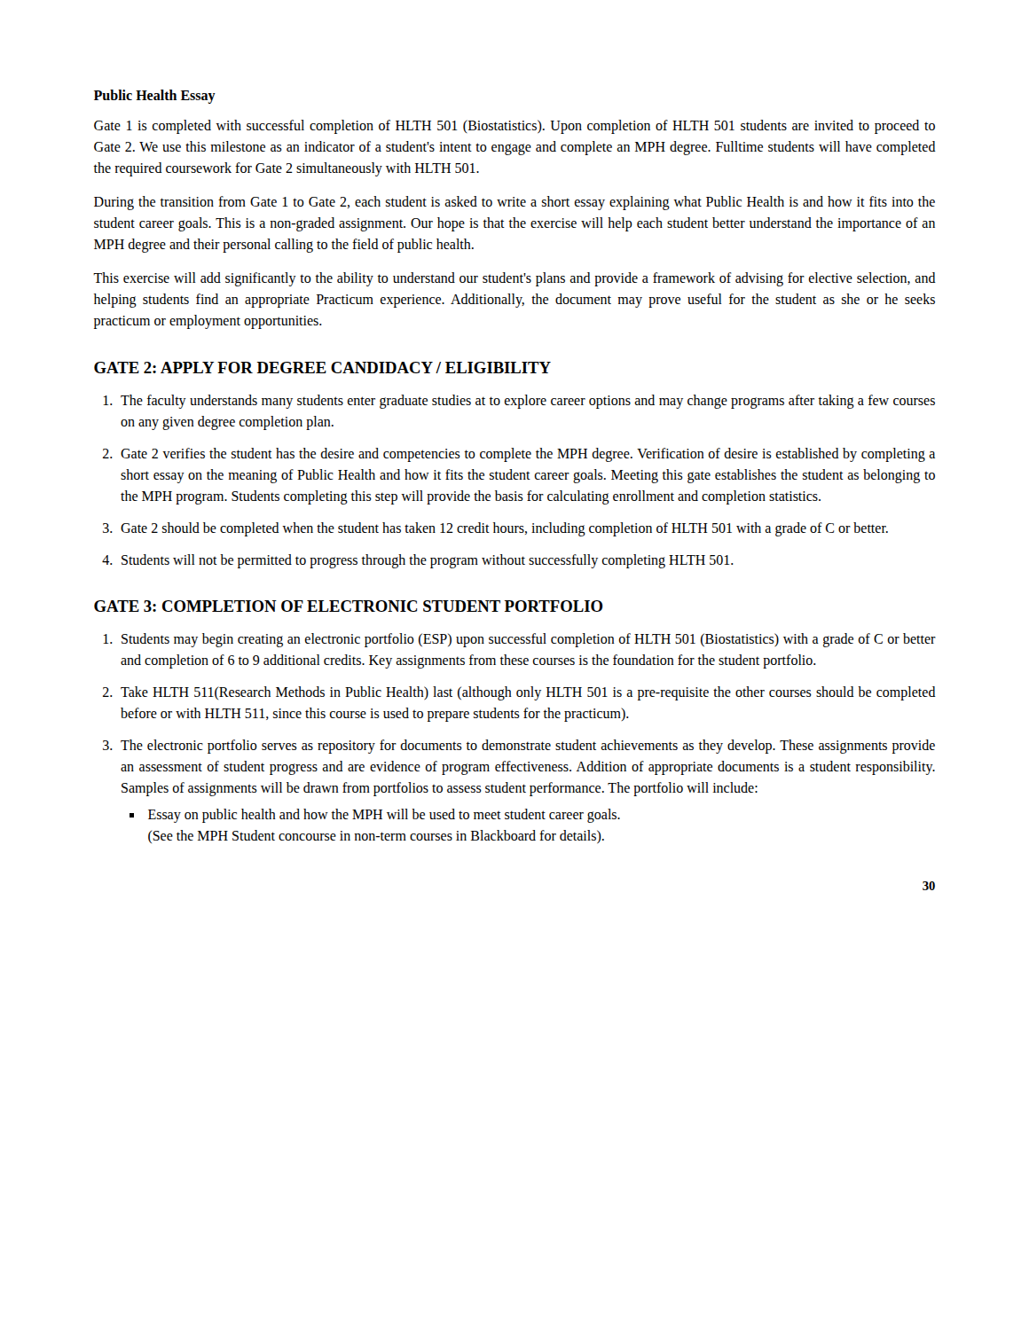Public Health Essay
Gate 1 is completed with successful completion of HLTH 501 (Biostatistics). Upon completion of HLTH 501 students are invited to proceed to Gate 2. We use this milestone as an indicator of a student's intent to engage and complete an MPH degree. Fulltime students will have completed the required coursework for Gate 2 simultaneously with HLTH 501.
During the transition from Gate 1 to Gate 2, each student is asked to write a short essay explaining what Public Health is and how it fits into the student career goals. This is a non-graded assignment. Our hope is that the exercise will help each student better understand the importance of an MPH degree and their personal calling to the field of public health.
This exercise will add significantly to the ability to understand our student's plans and provide a framework of advising for elective selection, and helping students find an appropriate Practicum experience. Additionally, the document may prove useful for the student as she or he seeks practicum or employment opportunities.
GATE 2: APPLY FOR DEGREE CANDIDACY / ELIGIBILITY
The faculty understands many students enter graduate studies at to explore career options and may change programs after taking a few courses on any given degree completion plan.
Gate 2 verifies the student has the desire and competencies to complete the MPH degree. Verification of desire is established by completing a short essay on the meaning of Public Health and how it fits the student career goals. Meeting this gate establishes the student as belonging to the MPH program. Students completing this step will provide the basis for calculating enrollment and completion statistics.
Gate 2 should be completed when the student has taken 12 credit hours, including completion of HLTH 501 with a grade of C or better.
Students will not be permitted to progress through the program without successfully completing HLTH 501.
GATE 3: COMPLETION OF ELECTRONIC STUDENT PORTFOLIO
Students may begin creating an electronic portfolio (ESP) upon successful completion of HLTH 501 (Biostatistics) with a grade of C or better and completion of 6 to 9 additional credits. Key assignments from these courses is the foundation for the student portfolio.
Take HLTH 511(Research Methods in Public Health) last (although only HLTH 501 is a pre-requisite the other courses should be completed before or with HLTH 511, since this course is used to prepare students for the practicum).
The electronic portfolio serves as repository for documents to demonstrate student achievements as they develop. These assignments provide an assessment of student progress and are evidence of program effectiveness. Addition of appropriate documents is a student responsibility. Samples of assignments will be drawn from portfolios to assess student performance. The portfolio will include:
Essay on public health and how the MPH will be used to meet student career goals.
(See the MPH Student concourse in non-term courses in Blackboard for details).
30